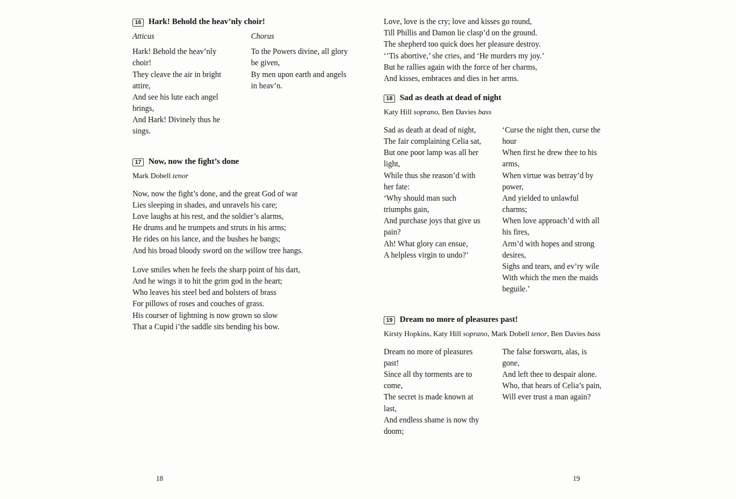16
Hark! Behold the heav’nly choir!
Atticus
Hark! Behold the heav’nly choir!
They cleave the air in bright attire,
And see his lute each angel brings,
And Hark! Divinely thus he sings.
Chorus
To the Powers divine, all glory be given,
By men upon earth and angels in heav’n.
17
Now, now the fight’s done
Mark Dobell tenor
Now, now the fight’s done, and the great God of war
Lies sleeping in shades, and unravels his care;
Love laughs at his rest, and the soldier’s alarms,
He drums and he trumpets and struts in his arms;
He rides on his lance, and the bushes he bangs;
And his broad bloody sword on the willow tree hangs.
Love smiles when he feels the sharp point of his dart,
And he wings it to hit the grim god in the heart;
Who leaves his steel bed and bolsters of brass
For pillows of roses and couches of grass.
His courser of lightning is now grown so slow
That a Cupid i’the saddle sits bending his bow.
Love, love is the cry; love and kisses go round,
Till Phillis and Damon lie clasp’d on the ground.
The shepherd too quick does her pleasure destroy.
‘’Tis abortive,’ she cries, and ‘He murders my joy.’
But he rallies again with the force of her charms,
And kisses, embraces and dies in her arms.
18
Sad as death at dead of night
Katy Hill soprano, Ben Davies bass
Sad as death at dead of night,
The fair complaining Celia sat,
But one poor lamp was all her light,
While thus she reason’d with her fate:
‘Why should man such triumphs gain,
And purchase joys that give us pain?
Ah! What glory can ensue,
A helpless virgin to undo?’
‘Curse the night then, curse the hour
When first he drew thee to his arms,
When virtue was betray’d by power,
And yielded to unlawful charms;
When love approach’d with all his fires,
Arm’d with hopes and strong desires,
Sighs and tears, and ev’ry wile
With which the men the maids beguile.’
19
Dream no more of pleasures past!
Kirsty Hopkins, Katy Hill soprano, Mark Dobell tenor, Ben Davies bass
Dream no more of pleasures past!
Since all thy torments are to come,
The secret is made known at last,
And endless shame is now thy doom;
The false forsworn, alas, is gone,
And left thee to despair alone.
Who, that hears of Celia’s pain,
Will ever trust a man again?
18 19